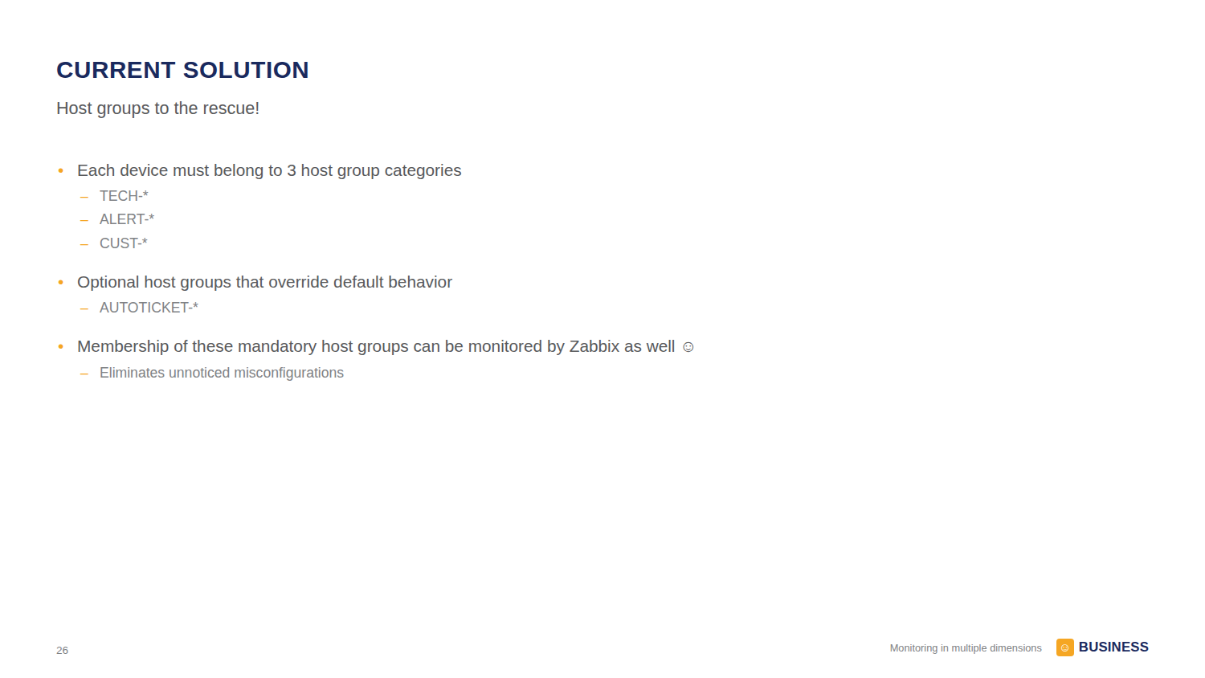Current Solution
Host groups to the rescue!
Each device must belong to 3 host group categories
TECH-*
ALERT-*
CUST-*
Optional host groups that override default behavior
AUTOTICKET-*
Membership of these mandatory host groups can be monitored by Zabbix as well ☺
Eliminates unnoticed misconfigurations
26
Monitoring in multiple dimensions ☺BUSINESS